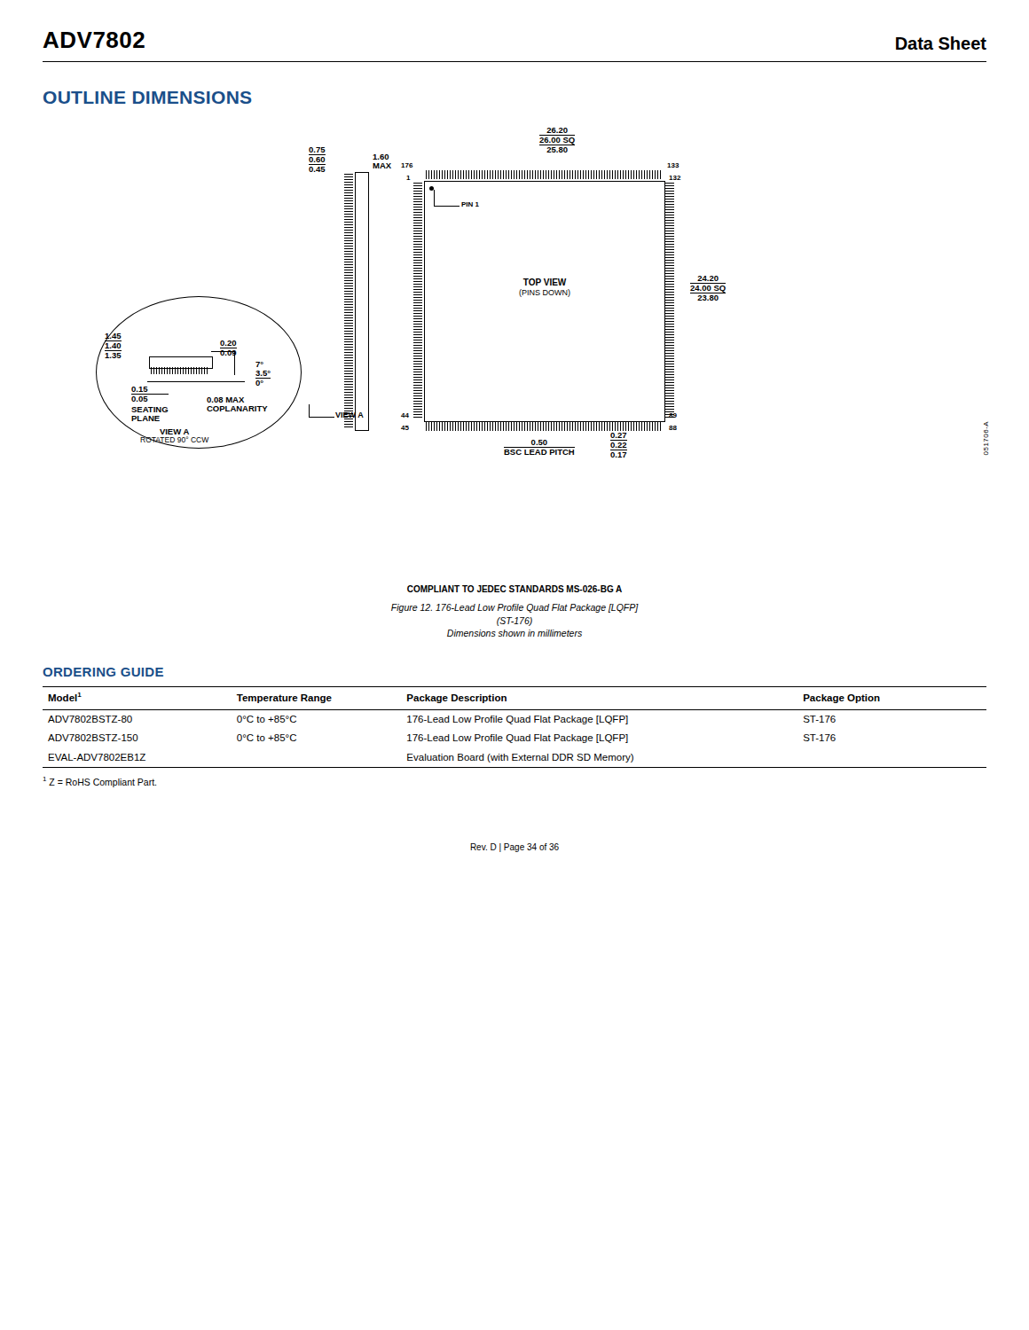ADV7802
Data Sheet
OUTLINE DIMENSIONS
26.20 26.00 SQ 25.80
0.75 0.60 0.45
1.60
MAX
TOP VIEW(PINS DOWN)
176
1
133
132
44
45
89
88
PIN 1
24.20 24.00 SQ 23.80
0.50 BSC LEAD PITCH
0.27 0.22 0.17
1.45 1.40 1.35
0.20 0.09
7°
3.5°
0°
0.15 0.05 SEATING
PLANE
0.08 MAX
COPLANARITY
VIEW AROTATED 90° CCW
VIEW A
051706-A
COMPLIANT TO JEDEC STANDARDS MS-026-BG A
Figure 12. 176-Lead Low Profile Quad Flat Package [LQFP]
(ST-176)
Dimensions shown in millimeters
ORDERING GUIDE
| Model 1 | Temperature Range | Package Description | Package Option |
| --- | --- | --- | --- |
| ADV7802BSTZ-80 | 0°C to +85°C | 176-Lead Low Profile Quad Flat Package [LQFP] | ST-176 |
| ADV7802BSTZ-150 | 0°C to +85°C | 176-Lead Low Profile Quad Flat Package [LQFP] | ST-176 |
| EVAL-ADV7802EB1Z | | Evaluation Board (with External DDR SD Memory) | |
1 Z = RoHS Compliant Part.
Rev. D | Page 34 of 36